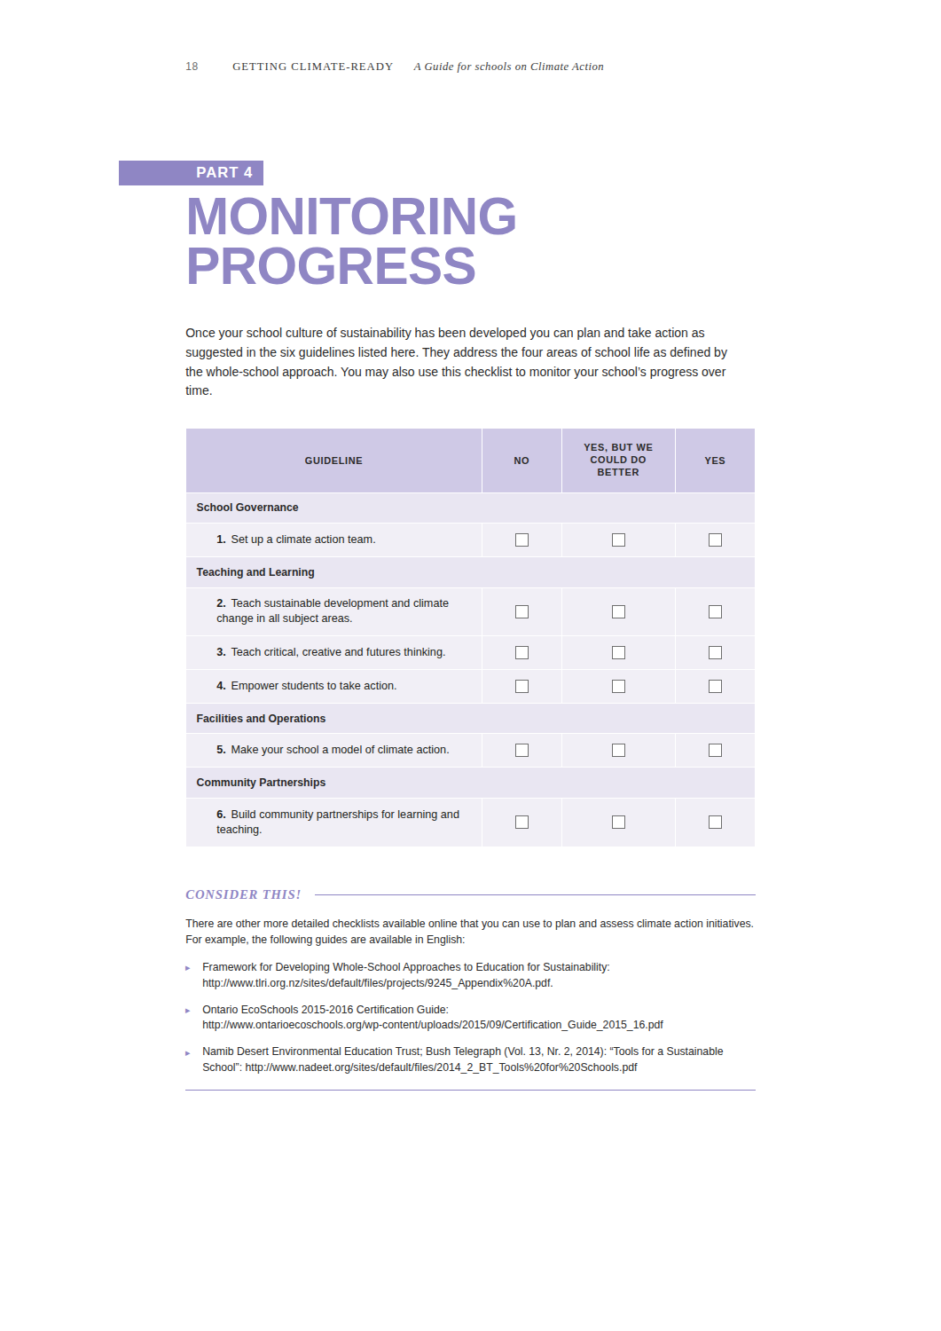18 Getting Climate-Ready A Guide for schools on Climate Action
PART 4
Monitoring Progress
Once your school culture of sustainability has been developed you can plan and take action as suggested in the six guidelines listed here. They address the four areas of school life as defined by the whole-school approach. You may also use this checklist to monitor your school’s progress over time.
| Guideline | No | Yes, but we could do better | Yes |
| --- | --- | --- | --- |
| School Governance |
| 1. Set up a climate action team. | | | |
| Teaching and Learning |
| 2. Teach sustainable development and climate change in all subject areas. | | | |
| 3. Teach critical, creative and futures thinking. | | | |
| 4. Empower students to take action. | | | |
| Facilities and Operations |
| 5. Make your school a model of climate action. | | | |
| Community Partnerships |
| 6. Build community partnerships for learning and teaching. | | | |
Consider this!
There are other more detailed checklists available online that you can use to plan and assess climate action initiatives. For example, the following guides are available in English:
Framework for Developing Whole-School Approaches to Education for Sustainability:
http://www.tlri.org.nz/sites/default/files/projects/9245_Appendix%20A.pdf.
Ontario EcoSchools 2015-2016 Certification Guide:
http://www.ontarioecoschools.org/wp-content/uploads/2015/09/Certification_Guide_2015_16.pdf
Namib Desert Environmental Education Trust; Bush Telegraph (Vol. 13, Nr. 2, 2014): “Tools for a Sustainable School”: http://www.nadeet.org/sites/default/files/2014_2_BT_Tools%20for%20Schools.pdf